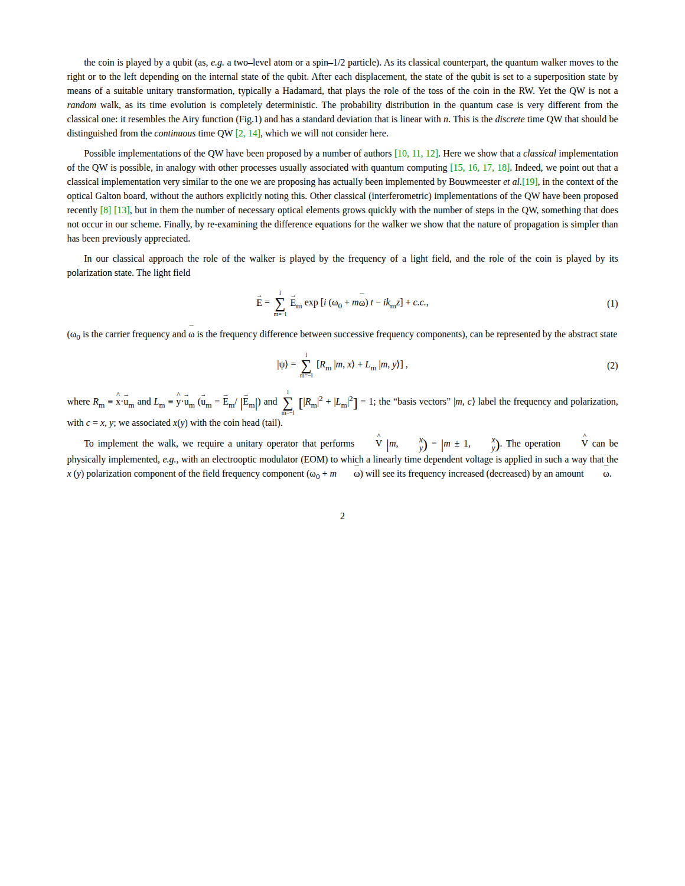the coin is played by a qubit (as, e.g. a two–level atom or a spin–1/2 particle). As its classical counterpart, the quantum walker moves to the right or to the left depending on the internal state of the qubit. After each displacement, the state of the qubit is set to a superposition state by means of a suitable unitary transformation, typically a Hadamard, that plays the role of the toss of the coin in the RW. Yet the QW is not a random walk, as its time evolution is completely deterministic. The probability distribution in the quantum case is very different from the classical one: it resembles the Airy function (Fig.1) and has a standard deviation that is linear with n. This is the discrete time QW that should be distinguished from the continuous time QW [2, 14], which we will not consider here.
Possible implementations of the QW have been proposed by a number of authors [10, 11, 12]. Here we show that a classical implementation of the QW is possible, in analogy with other processes usually associated with quantum computing [15, 16, 17, 18]. Indeed, we point out that a classical implementation very similar to the one we are proposing has actually been implemented by Bouwmeester et al.[19], in the context of the optical Galton board, without the authors explicitly noting this. Other classical (interferometric) implementations of the QW have been proposed recently [8] [13], but in them the number of necessary optical elements grows quickly with the number of steps in the QW, something that does not occur in our scheme. Finally, by re-examining the difference equations for the walker we show that the nature of propagation is simpler than has been previously appreciated.
In our classical approach the role of the walker is played by the frequency of a light field, and the role of the coin is played by its polarization state. The light field
E = l∑m=−l Em exp [i (ω0 + mω) t − ikmz] + c.c., (1)
(ω0 is the carrier frequency and ω is the frequency difference between successive frequency components), can be represented by the abstract state
|ψ⟩ = l∑m=−l [Rm |m, x⟩ + Lm |m, y⟩] , (2)
where Rm ≡ x·um and Lm ≡ y·um (um = Em/ |Em|) and l∑m=−l [|Rm|2 + |Lm|2] = 1; the “basis vectors” |m, c⟩ label the frequency and polarization, with c = x, y; we associated x(y) with the coin head (tail).
To implement the walk, we require a unitary operator that performs V |m, xy) = |m ± 1, xy). The operation V can be physically implemented, e.g., with an electrooptic modulator (EOM) to which a linearly time dependent voltage is applied in such a way that the x (y) polarization component of the field frequency component (ω0 + mω) will see its frequency increased (decreased) by an amount ω.
2